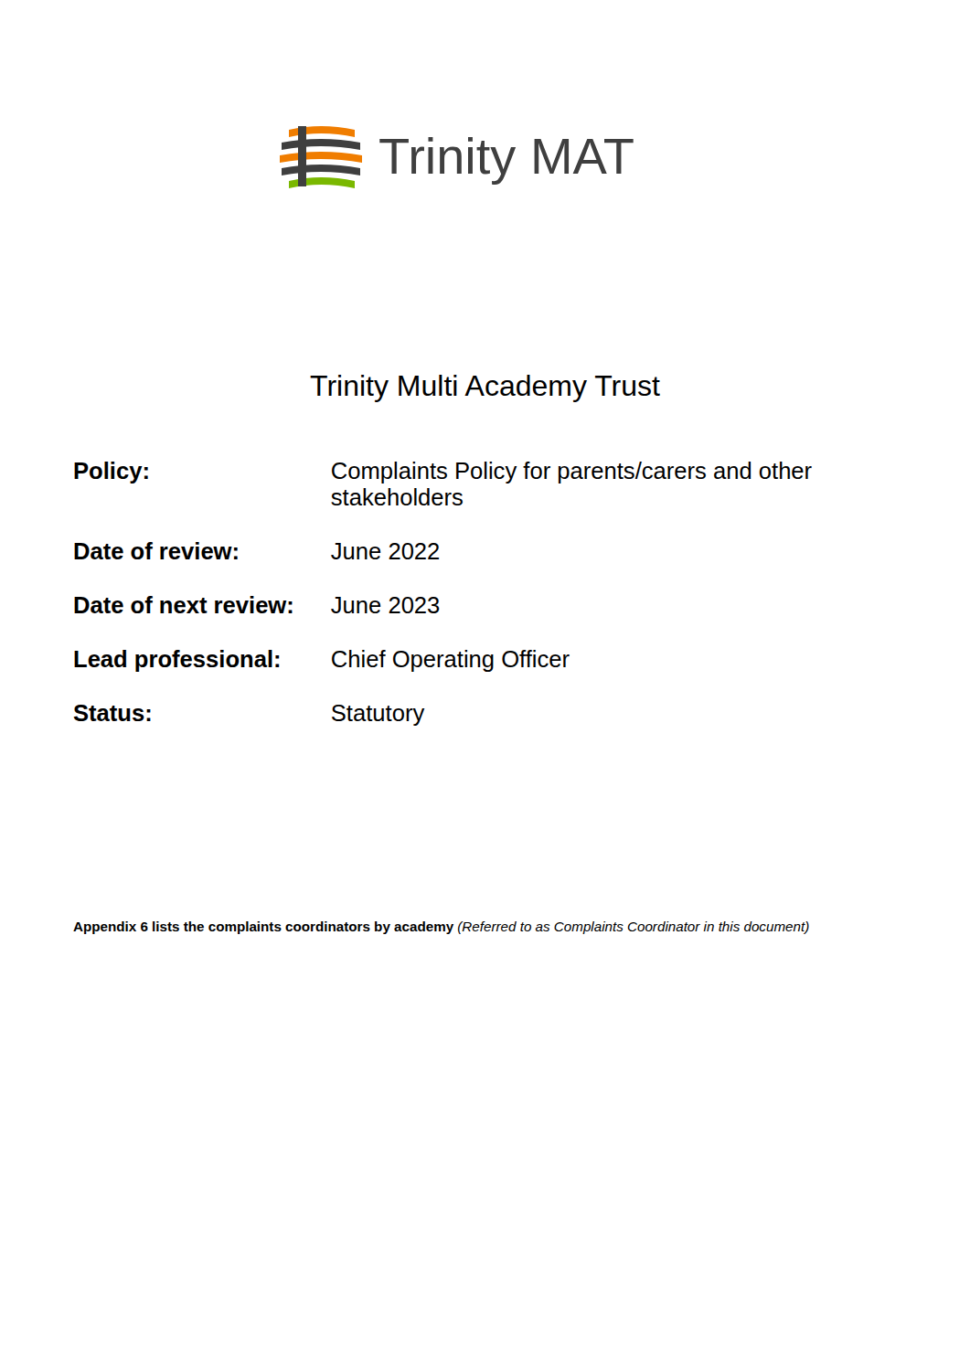Trinity MAT
Trinity Multi Academy Trust
| Policy: | Complaints Policy for parents/carers and other stakeholders |
| Date of review: | June 2022 |
| Date of next review: | June 2023 |
| Lead professional: | Chief Operating Officer |
| Status: | Statutory |
Appendix 6 lists the complaints coordinators by academy (Referred to as Complaints Coordinator in this document)